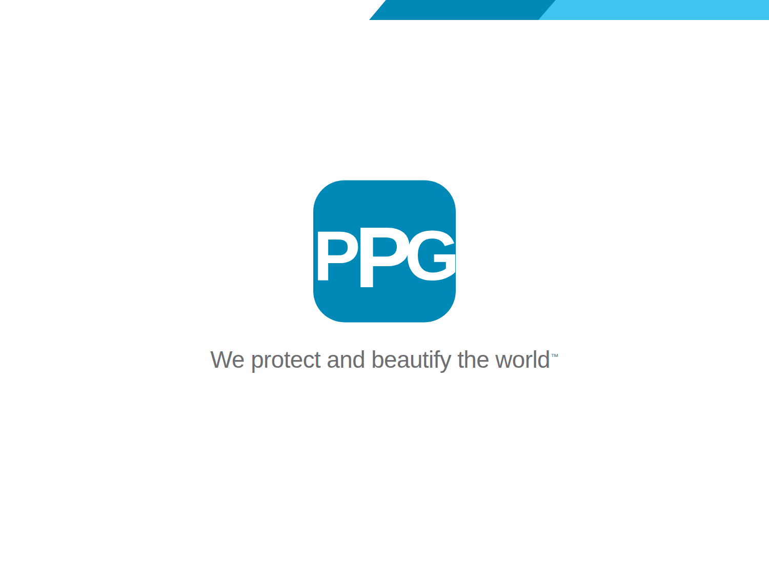PPG
We protect and beautify the world™